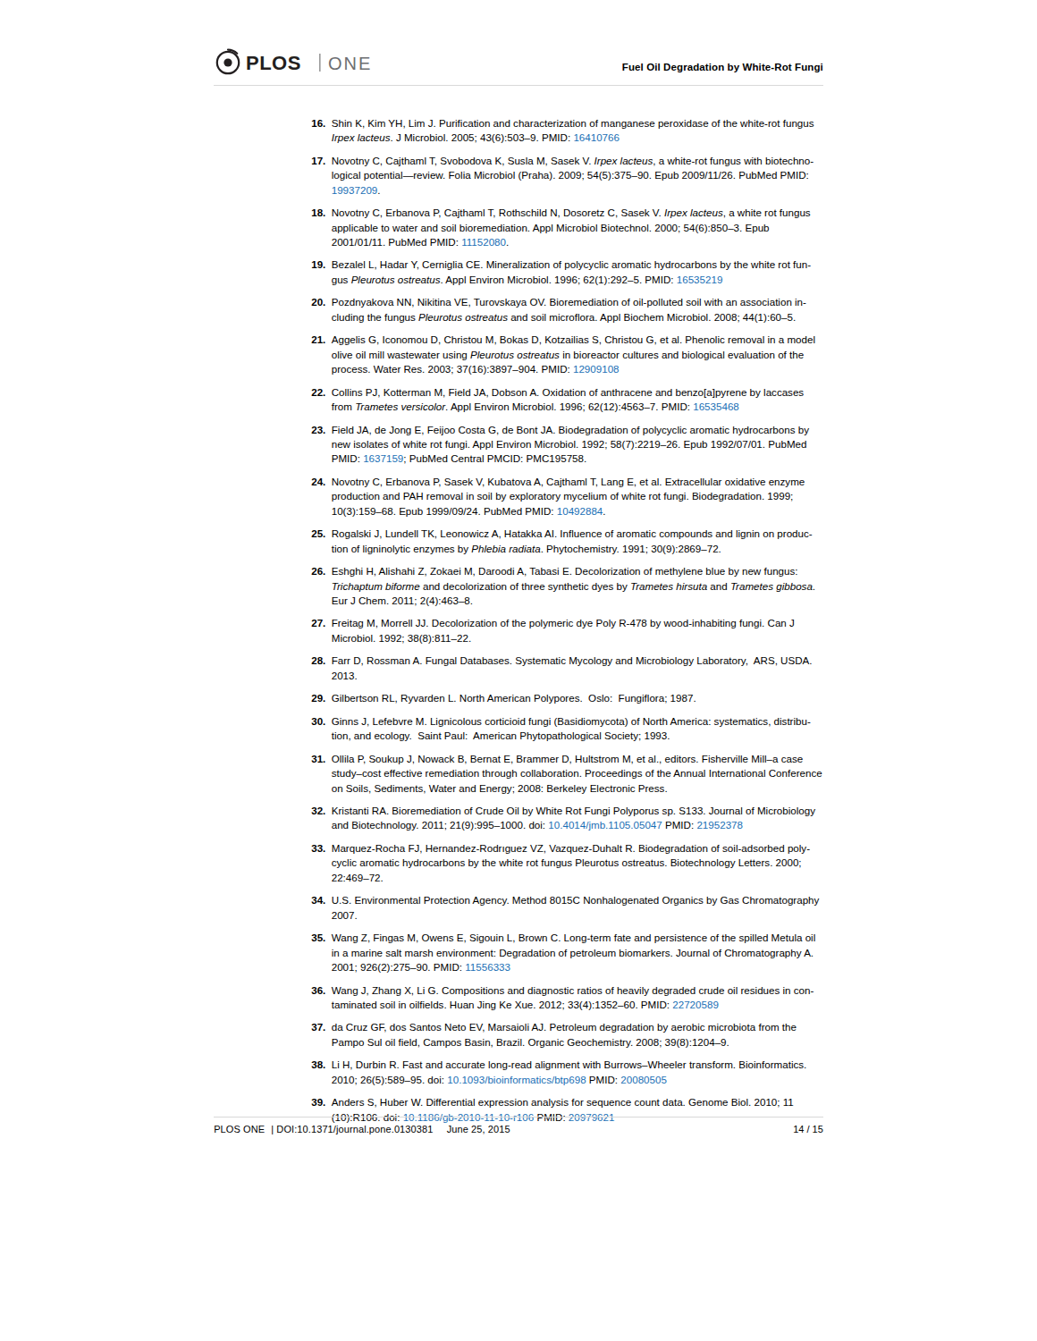PLOS ONE
Fuel Oil Degradation by White-Rot Fungi
16. Shin K, Kim YH, Lim J. Purification and characterization of manganese peroxidase of the white-rot fungus Irpex lacteus. J Microbiol. 2005; 43(6):503–9. PMID: 16410766
17. Novotny C, Cajthaml T, Svobodova K, Susla M, Sasek V. Irpex lacteus, a white-rot fungus with biotechnological potential—review. Folia Microbiol (Praha). 2009; 54(5):375–90. Epub 2009/11/26. PubMed PMID: 19937209.
18. Novotny C, Erbanova P, Cajthaml T, Rothschild N, Dosoretz C, Sasek V. Irpex lacteus, a white rot fungus applicable to water and soil bioremediation. Appl Microbiol Biotechnol. 2000; 54(6):850–3. Epub 2001/01/11. PubMed PMID: 11152080.
19. Bezalel L, Hadar Y, Cerniglia CE. Mineralization of polycyclic aromatic hydrocarbons by the white rot fungus Pleurotus ostreatus. Appl Environ Microbiol. 1996; 62(1):292–5. PMID: 16535219
20. Pozdnyakova NN, Nikitina VE, Turovskaya OV. Bioremediation of oil-polluted soil with an association including the fungus Pleurotus ostreatus and soil microflora. Appl Biochem Microbiol. 2008; 44(1):60–5.
21. Aggelis G, Iconomou D, Christou M, Bokas D, Kotzailias S, Christou G, et al. Phenolic removal in a model olive oil mill wastewater using Pleurotus ostreatus in bioreactor cultures and biological evaluation of the process. Water Res. 2003; 37(16):3897–904. PMID: 12909108
22. Collins PJ, Kotterman M, Field JA, Dobson A. Oxidation of anthracene and benzo[a]pyrene by laccases from Trametes versicolor. Appl Environ Microbiol. 1996; 62(12):4563–7. PMID: 16535468
23. Field JA, de Jong E, Feijoo Costa G, de Bont JA. Biodegradation of polycyclic aromatic hydrocarbons by new isolates of white rot fungi. Appl Environ Microbiol. 1992; 58(7):2219–26. Epub 1992/07/01. PubMed PMID: 1637159; PubMed Central PMCID: PMC195758.
24. Novotny C, Erbanova P, Sasek V, Kubatova A, Cajthaml T, Lang E, et al. Extracellular oxidative enzyme production and PAH removal in soil by exploratory mycelium of white rot fungi. Biodegradation. 1999; 10(3):159–68. Epub 1999/09/24. PubMed PMID: 10492884.
25. Rogalski J, Lundell TK, Leonowicz A, Hatakka AI. Influence of aromatic compounds and lignin on production of ligninolytic enzymes by Phlebia radiata. Phytochemistry. 1991; 30(9):2869–72.
26. Eshghi H, Alishahi Z, Zokaei M, Daroodi A, Tabasi E. Decolorization of methylene blue by new fungus: Trichaptum biforme and decolorization of three synthetic dyes by Trametes hirsuta and Trametes gibbosa. Eur J Chem. 2011; 2(4):463–8.
27. Freitag M, Morrell JJ. Decolorization of the polymeric dye Poly R-478 by wood-inhabiting fungi. Can J Microbiol. 1992; 38(8):811–22.
28. Farr D, Rossman A. Fungal Databases. Systematic Mycology and Microbiology Laboratory, ARS, USDA. 2013.
29. Gilbertson RL, Ryvarden L. North American Polypores. Oslo: Fungiflora; 1987.
30. Ginns J, Lefebvre M. Lignicolous corticioid fungi (Basidiomycota) of North America: systematics, distribution, and ecology. Saint Paul: American Phytopathological Society; 1993.
31. Ollila P, Soukup J, Nowack B, Bernat E, Brammer D, Hultstrom M, et al., editors. Fisherville Mill–a case study–cost effective remediation through collaboration. Proceedings of the Annual International Conference on Soils, Sediments, Water and Energy; 2008: Berkeley Electronic Press.
32. Kristanti RA. Bioremediation of Crude Oil by White Rot Fungi Polyporus sp. S133. Journal of Microbiology and Biotechnology. 2011; 21(9):995–1000. doi: 10.4014/jmb.1105.05047 PMID: 21952378
33. Marquez-Rocha FJ, Hernandez-Rodrıguez VZ, Vazquez-Duhalt R. Biodegradation of soil-adsorbed polycyclic aromatic hydrocarbons by the white rot fungus Pleurotus ostreatus. Biotechnology Letters. 2000; 22:469–72.
34. U.S. Environmental Protection Agency. Method 8015C Nonhalogenated Organics by Gas Chromatography 2007.
35. Wang Z, Fingas M, Owens E, Sigouin L, Brown C. Long-term fate and persistence of the spilled Metula oil in a marine salt marsh environment: Degradation of petroleum biomarkers. Journal of Chromatography A. 2001; 926(2):275–90. PMID: 11556333
36. Wang J, Zhang X, Li G. Compositions and diagnostic ratios of heavily degraded crude oil residues in contaminated soil in oilfields. Huan Jing Ke Xue. 2012; 33(4):1352–60. PMID: 22720589
37. da Cruz GF, dos Santos Neto EV, Marsaioli AJ. Petroleum degradation by aerobic microbiota from the Pampo Sul oil field, Campos Basin, Brazil. Organic Geochemistry. 2008; 39(8):1204–9.
38. Li H, Durbin R. Fast and accurate long-read alignment with Burrows–Wheeler transform. Bioinformatics. 2010; 26(5):589–95. doi: 10.1093/bioinformatics/btp698 PMID: 20080505
39. Anders S, Huber W. Differential expression analysis for sequence count data. Genome Biol. 2010; 11 (10):R106. doi: 10.1186/gb-2010-11-10-r106 PMID: 20979621
PLOS ONE | DOI:10.1371/journal.pone.0130381 June 25, 2015
14 / 15